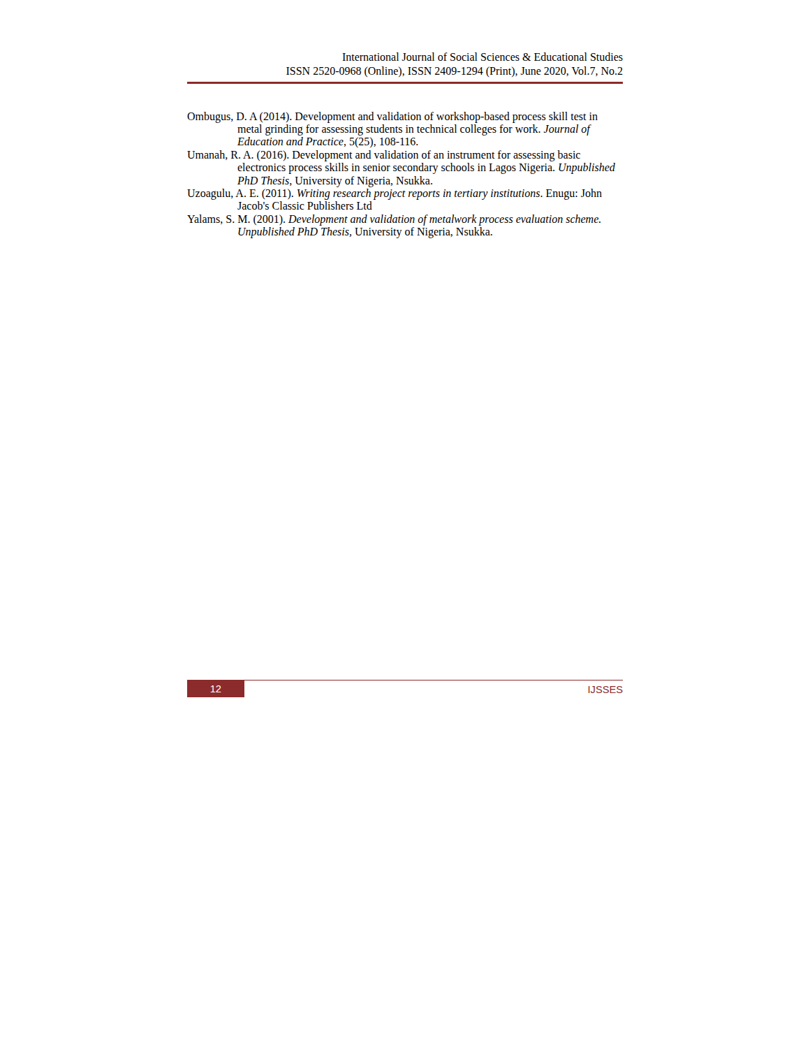International Journal of Social Sciences & Educational Studies ISSN 2520-0968 (Online), ISSN 2409-1294 (Print), June 2020, Vol.7, No.2
Ombugus, D. A (2014). Development and validation of workshop-based process skill test in metal grinding for assessing students in technical colleges for work. Journal of Education and Practice, 5(25), 108-116.
Umanah, R. A. (2016). Development and validation of an instrument for assessing basic electronics process skills in senior secondary schools in Lagos Nigeria. Unpublished PhD Thesis, University of Nigeria, Nsukka.
Uzoagulu, A. E. (2011). Writing research project reports in tertiary institutions. Enugu: John Jacob's Classic Publishers Ltd
Yalams, S. M. (2001). Development and validation of metalwork process evaluation scheme. Unpublished PhD Thesis, University of Nigeria, Nsukka.
12
IJSSES